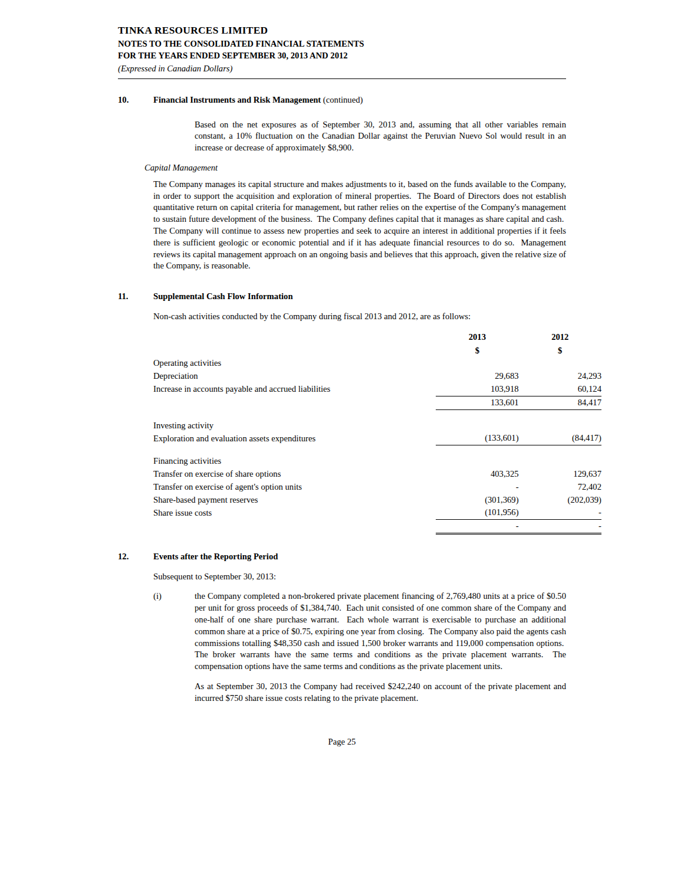TINKA RESOURCES LIMITED
NOTES TO THE CONSOLIDATED FINANCIAL STATEMENTS
FOR THE YEARS ENDED SEPTEMBER 30, 2013 AND 2012
(Expressed in Canadian Dollars)
10.
Financial Instruments and Risk Management (continued)
Based on the net exposures as of September 30, 2013 and, assuming that all other variables remain constant, a 10% fluctuation on the Canadian Dollar against the Peruvian Nuevo Sol would result in an increase or decrease of approximately $8,900.
Capital Management
The Company manages its capital structure and makes adjustments to it, based on the funds available to the Company, in order to support the acquisition and exploration of mineral properties. The Board of Directors does not establish quantitative return on capital criteria for management, but rather relies on the expertise of the Company's management to sustain future development of the business. The Company defines capital that it manages as share capital and cash. The Company will continue to assess new properties and seek to acquire an interest in additional properties if it feels there is sufficient geologic or economic potential and if it has adequate financial resources to do so. Management reviews its capital management approach on an ongoing basis and believes that this approach, given the relative size of the Company, is reasonable.
11.
Supplemental Cash Flow Information
Non-cash activities conducted by the Company during fiscal 2013 and 2012, are as follows:
| | 2013 | 2012 |
| | $ | $ |
| Operating activities | | |
| Depreciation | 29,683 | 24,293 |
| Increase in accounts payable and accrued liabilities | 103,918 | 60,124 |
| | 133,601 | 84,417 |
| Investing activity | | |
| Exploration and evaluation assets expenditures | (133,601) | (84,417) |
| Financing activities | | |
| Transfer on exercise of share options | 403,325 | 129,637 |
| Transfer on exercise of agent's option units | - | 72,402 |
| Share-based payment reserves | (301,369) | (202,039) |
| Share issue costs | (101,956) | - |
| | - | - |
12.
Events after the Reporting Period
Subsequent to September 30, 2013:
(i)
the Company completed a non-brokered private placement financing of 2,769,480 units at a price of $0.50 per unit for gross proceeds of $1,384,740. Each unit consisted of one common share of the Company and one-half of one share purchase warrant. Each whole warrant is exercisable to purchase an additional common share at a price of $0.75, expiring one year from closing. The Company also paid the agents cash commissions totalling $48,350 cash and issued 1,500 broker warrants and 119,000 compensation options. The broker warrants have the same terms and conditions as the private placement warrants. The compensation options have the same terms and conditions as the private placement units.
As at September 30, 2013 the Company had received $242,240 on account of the private placement and incurred $750 share issue costs relating to the private placement.
Page 25